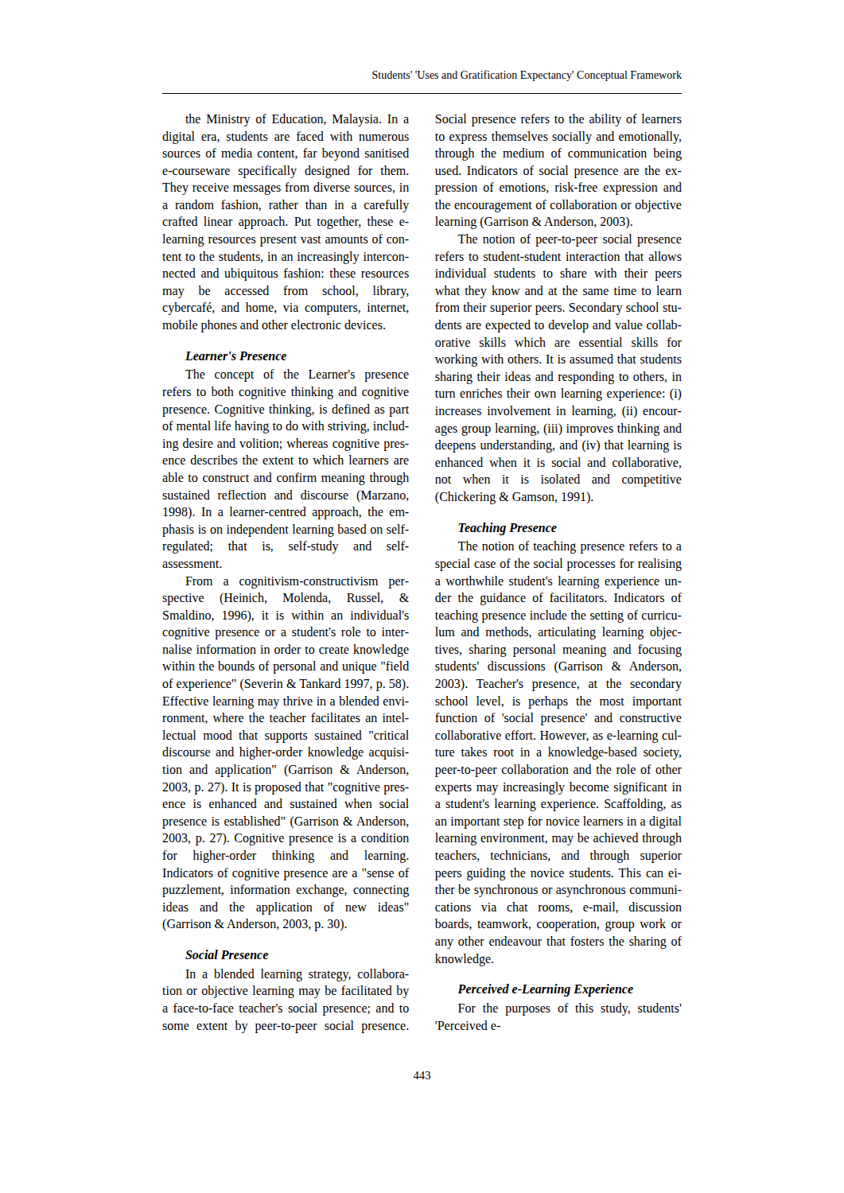Students' 'Uses and Gratification Expectancy' Conceptual Framework
the Ministry of Education, Malaysia. In a digital era, students are faced with numerous sources of media content, far beyond sanitised e-courseware specifically designed for them. They receive messages from diverse sources, in a random fashion, rather than in a carefully crafted linear approach. Put together, these e-learning resources present vast amounts of content to the students, in an increasingly interconnected and ubiquitous fashion: these resources may be accessed from school, library, cybercafé, and home, via computers, internet, mobile phones and other electronic devices.
Learner's Presence
The concept of the Learner's presence refers to both cognitive thinking and cognitive presence. Cognitive thinking, is defined as part of mental life having to do with striving, including desire and volition; whereas cognitive presence describes the extent to which learners are able to construct and confirm meaning through sustained reflection and discourse (Marzano, 1998). In a learner-centred approach, the emphasis is on independent learning based on self-regulated; that is, self-study and self-assessment.
From a cognitivism-constructivism perspective (Heinich, Molenda, Russel, & Smaldino, 1996), it is within an individual's cognitive presence or a student's role to internalise information in order to create knowledge within the bounds of personal and unique "field of experience" (Severin & Tankard 1997, p. 58). Effective learning may thrive in a blended environment, where the teacher facilitates an intellectual mood that supports sustained "critical discourse and higher-order knowledge acquisition and application" (Garrison & Anderson, 2003, p. 27). It is proposed that "cognitive presence is enhanced and sustained when social presence is established" (Garrison & Anderson, 2003, p. 27). Cognitive presence is a condition for higher-order thinking and learning. Indicators of cognitive presence are a "sense of puzzlement, information exchange, connecting ideas and the application of new ideas" (Garrison & Anderson, 2003, p. 30).
Social Presence
In a blended learning strategy, collaboration or objective learning may be facilitated by a face-to-face teacher's social presence; and to some extent by peer-to-peer social presence. Social presence refers to the ability of learners to express themselves socially and emotionally, through the medium of communication being used. Indicators of social presence are the expression of emotions, risk-free expression and the encouragement of collaboration or objective learning (Garrison & Anderson, 2003).
The notion of peer-to-peer social presence refers to student-student interaction that allows individual students to share with their peers what they know and at the same time to learn from their superior peers. Secondary school students are expected to develop and value collaborative skills which are essential skills for working with others. It is assumed that students sharing their ideas and responding to others, in turn enriches their own learning experience: (i) increases involvement in learning, (ii) encourages group learning, (iii) improves thinking and deepens understanding, and (iv) that learning is enhanced when it is social and collaborative, not when it is isolated and competitive (Chickering & Gamson, 1991).
Teaching Presence
The notion of teaching presence refers to a special case of the social processes for realising a worthwhile student's learning experience under the guidance of facilitators. Indicators of teaching presence include the setting of curriculum and methods, articulating learning objectives, sharing personal meaning and focusing students' discussions (Garrison & Anderson, 2003). Teacher's presence, at the secondary school level, is perhaps the most important function of 'social presence' and constructive collaborative effort. However, as e-learning culture takes root in a knowledge-based society, peer-to-peer collaboration and the role of other experts may increasingly become significant in a student's learning experience. Scaffolding, as an important step for novice learners in a digital learning environment, may be achieved through teachers, technicians, and through superior peers guiding the novice students. This can either be synchronous or asynchronous communications via chat rooms, e-mail, discussion boards, teamwork, cooperation, group work or any other endeavour that fosters the sharing of knowledge.
Perceived e-Learning Experience
For the purposes of this study, students' 'Perceived e-
443